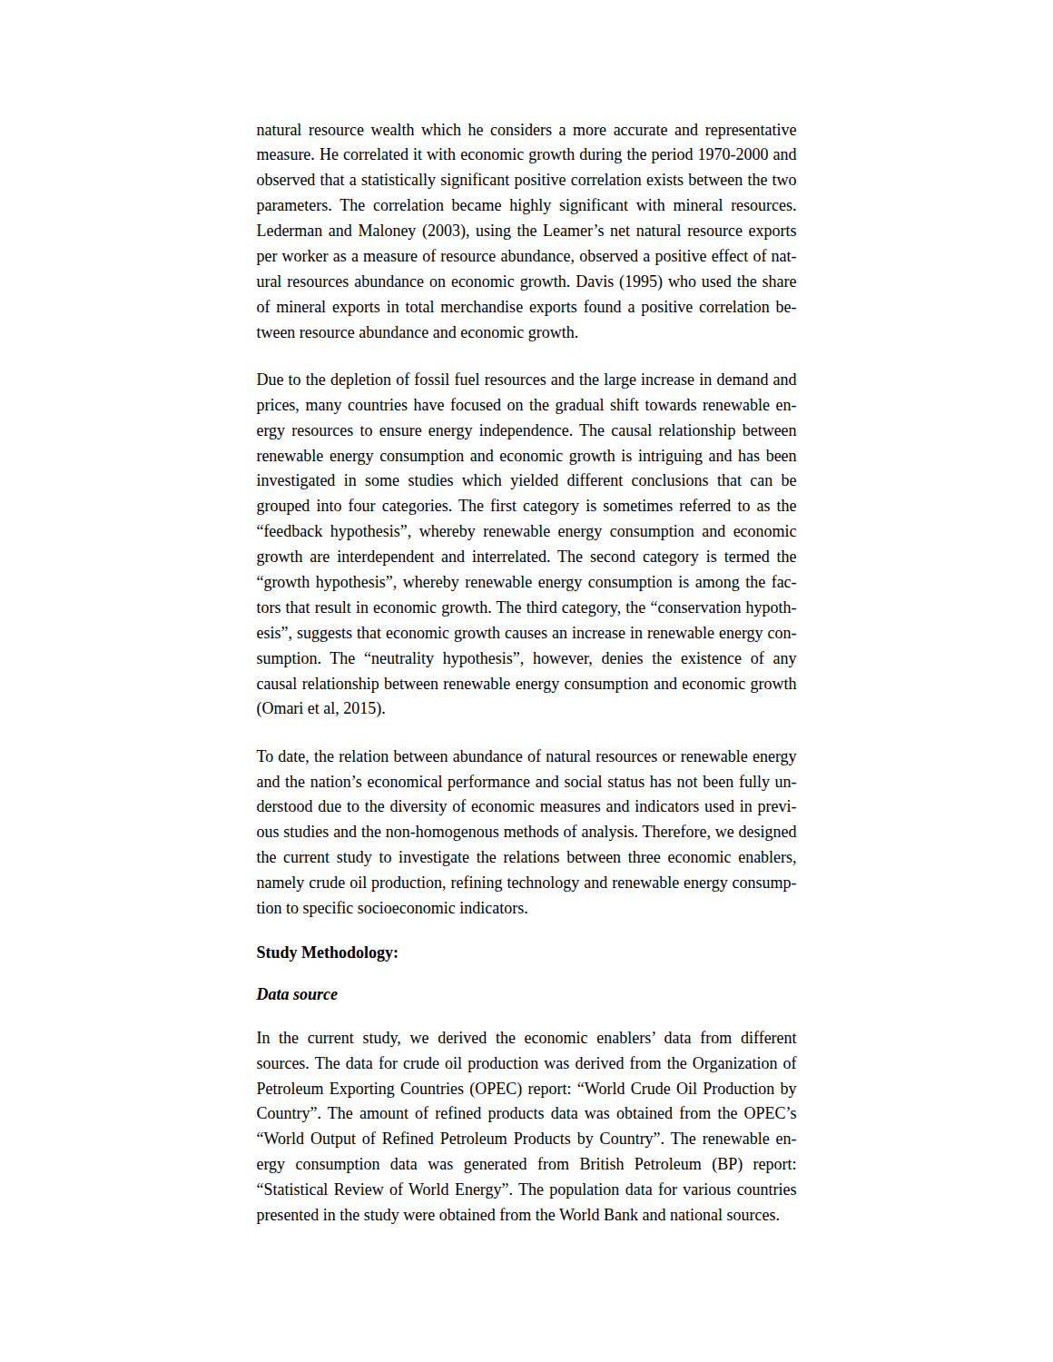natural resource wealth which he considers a more accurate and representative measure. He correlated it with economic growth during the period 1970-2000 and observed that a statistically significant positive correlation exists between the two parameters. The correlation became highly significant with mineral resources. Lederman and Maloney (2003), using the Leamer’s net natural resource exports per worker as a measure of resource abundance, observed a positive effect of natural resources abundance on economic growth. Davis (1995) who used the share of mineral exports in total merchandise exports found a positive correlation between resource abundance and economic growth.
Due to the depletion of fossil fuel resources and the large increase in demand and prices, many countries have focused on the gradual shift towards renewable energy resources to ensure energy independence. The causal relationship between renewable energy consumption and economic growth is intriguing and has been investigated in some studies which yielded different conclusions that can be grouped into four categories. The first category is sometimes referred to as the “feedback hypothesis”, whereby renewable energy consumption and economic growth are interdependent and interrelated. The second category is termed the “growth hypothesis”, whereby renewable energy consumption is among the factors that result in economic growth. The third category, the “conservation hypothesis”, suggests that economic growth causes an increase in renewable energy consumption. The “neutrality hypothesis”, however, denies the existence of any causal relationship between renewable energy consumption and economic growth (Omari et al, 2015).
To date, the relation between abundance of natural resources or renewable energy and the nation’s economical performance and social status has not been fully understood due to the diversity of economic measures and indicators used in previous studies and the non-homogenous methods of analysis. Therefore, we designed the current study to investigate the relations between three economic enablers, namely crude oil production, refining technology and renewable energy consumption to specific socioeconomic indicators.
Study Methodology:
Data source
In the current study, we derived the economic enablers’ data from different sources. The data for crude oil production was derived from the Organization of Petroleum Exporting Countries (OPEC) report: “World Crude Oil Production by Country”. The amount of refined products data was obtained from the OPEC’s “World Output of Refined Petroleum Products by Country”. The renewable energy consumption data was generated from British Petroleum (BP) report: “Statistical Review of World Energy”. The population data for various countries presented in the study were obtained from the World Bank and national sources.